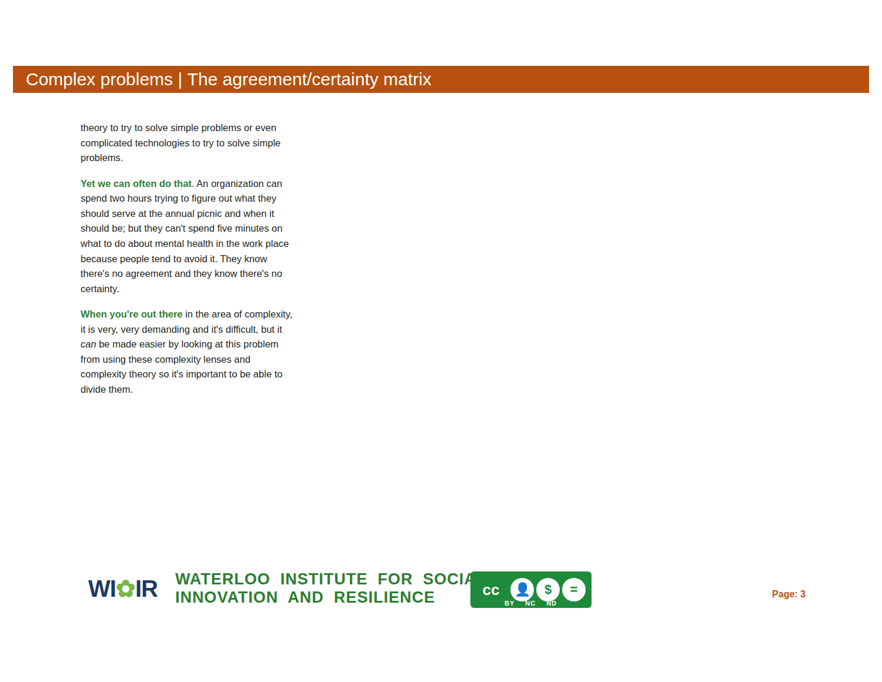Complex problems | The agreement/certainty matrix
theory to try to solve simple problems or even complicated technologies to try to solve simple problems.
Yet we can often do that. An organization can spend two hours trying to figure out what they should serve at the annual picnic and when it should be; but they can't spend five minutes on what to do about mental health in the work place because people tend to avoid it. They know there's no agreement and they know there's no certainty.
When you're out there in the area of complexity, it is very, very demanding and it's difficult, but it can be made easier by looking at this problem from using these complexity lenses and complexity theory so it's important to be able to divide them.
WI✿IR
WATERLOO INSTITUTE FOR SOCIAL
INNOVATION AND RESILIENCE
cc
👤
$
=
BY NC ND
Page: 3